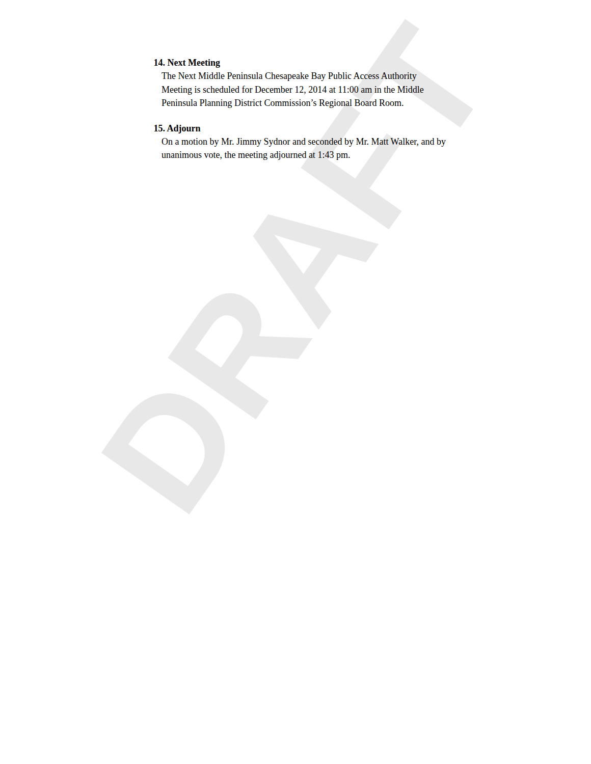DRAFT
14. Next Meeting
The Next Middle Peninsula Chesapeake Bay Public Access Authority Meeting is scheduled for December 12, 2014 at 11:00 am in the Middle Peninsula Planning District Commission’s Regional Board Room.
15. Adjourn
On a motion by Mr. Jimmy Sydnor and seconded by Mr. Matt Walker, and by unanimous vote, the meeting adjourned at 1:43 pm.